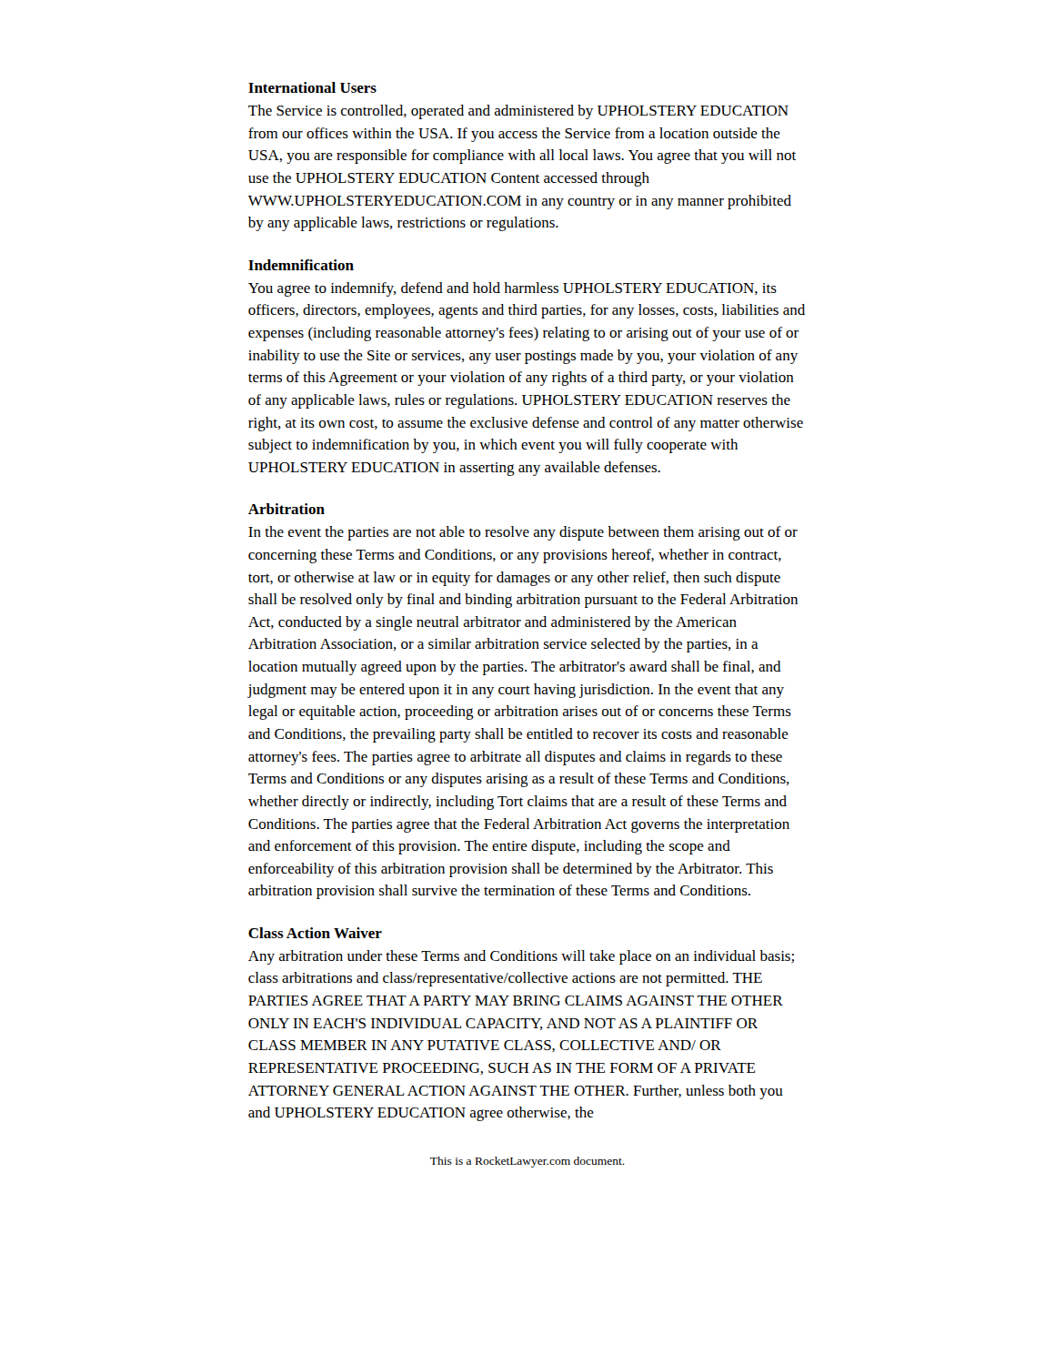International Users
The Service is controlled, operated and administered by UPHOLSTERY EDUCATION from our offices within the USA. If you access the Service from a location outside the USA, you are responsible for compliance with all local laws. You agree that you will not use the UPHOLSTERY EDUCATION Content accessed through WWW.UPHOLSTERYEDUCATION.COM in any country or in any manner prohibited by any applicable laws, restrictions or regulations.
Indemnification
You agree to indemnify, defend and hold harmless UPHOLSTERY EDUCATION, its officers, directors, employees, agents and third parties, for any losses, costs, liabilities and expenses (including reasonable attorney's fees) relating to or arising out of your use of or inability to use the Site or services, any user postings made by you, your violation of any terms of this Agreement or your violation of any rights of a third party, or your violation of any applicable laws, rules or regulations. UPHOLSTERY EDUCATION reserves the right, at its own cost, to assume the exclusive defense and control of any matter otherwise subject to indemnification by you, in which event you will fully cooperate with UPHOLSTERY EDUCATION in asserting any available defenses.
Arbitration
In the event the parties are not able to resolve any dispute between them arising out of or concerning these Terms and Conditions, or any provisions hereof, whether in contract, tort, or otherwise at law or in equity for damages or any other relief, then such dispute shall be resolved only by final and binding arbitration pursuant to the Federal Arbitration Act, conducted by a single neutral arbitrator and administered by the American Arbitration Association, or a similar arbitration service selected by the parties, in a location mutually agreed upon by the parties. The arbitrator's award shall be final, and judgment may be entered upon it in any court having jurisdiction. In the event that any legal or equitable action, proceeding or arbitration arises out of or concerns these Terms and Conditions, the prevailing party shall be entitled to recover its costs and reasonable attorney's fees. The parties agree to arbitrate all disputes and claims in regards to these Terms and Conditions or any disputes arising as a result of these Terms and Conditions, whether directly or indirectly, including Tort claims that are a result of these Terms and Conditions. The parties agree that the Federal Arbitration Act governs the interpretation and enforcement of this provision. The entire dispute, including the scope and enforceability of this arbitration provision shall be determined by the Arbitrator. This arbitration provision shall survive the termination of these Terms and Conditions.
Class Action Waiver
Any arbitration under these Terms and Conditions will take place on an individual basis; class arbitrations and class/representative/collective actions are not permitted. THE PARTIES AGREE THAT A PARTY MAY BRING CLAIMS AGAINST THE OTHER ONLY IN EACH'S INDIVIDUAL CAPACITY, AND NOT AS A PLAINTIFF OR CLASS MEMBER IN ANY PUTATIVE CLASS, COLLECTIVE AND/ OR REPRESENTATIVE PROCEEDING, SUCH AS IN THE FORM OF A PRIVATE ATTORNEY GENERAL ACTION AGAINST THE OTHER. Further, unless both you and UPHOLSTERY EDUCATION agree otherwise, the
This is a RocketLawyer.com document.